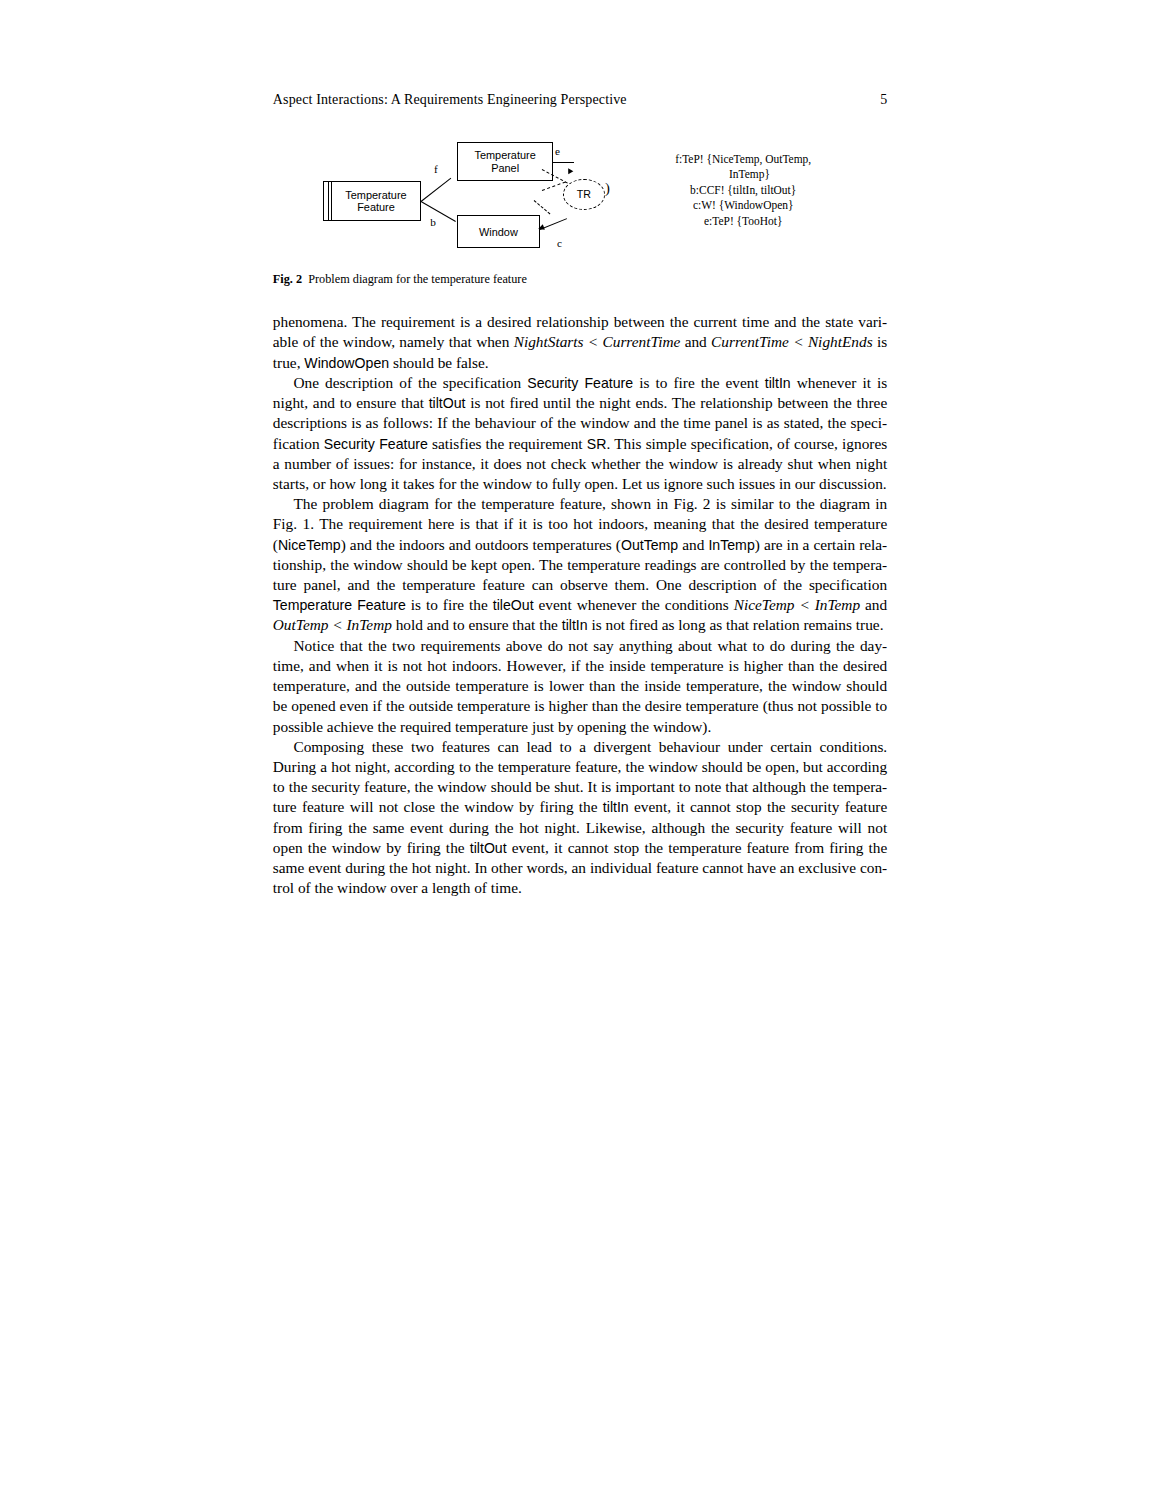Aspect Interactions: A Requirements Engineering Perspective 5
Temperature
Feature
Temperature
Panel
Window
TR
f
b
e
c
)
f:TeP! {NiceTemp, OutTemp,
InTemp}
b:CCF! {tiltIn, tiltOut}
c:W! {WindowOpen}
e:TeP! {TooHot}
Fig. 2 Problem diagram for the temperature feature
phenomena. The requirement is a desired relationship between the current time and the state variable of the window, namely that when NightStarts < CurrentTime and CurrentTime < NightEnds is true, WindowOpen should be false.
One description of the specification Security Feature is to fire the event tiltIn whenever it is night, and to ensure that tiltOut is not fired until the night ends. The relationship between the three descriptions is as follows: If the behaviour of the window and the time panel is as stated, the specification Security Feature satisfies the requirement SR. This simple specification, of course, ignores a number of issues: for instance, it does not check whether the window is already shut when night starts, or how long it takes for the window to fully open. Let us ignore such issues in our discussion.
The problem diagram for the temperature feature, shown in Fig. 2 is similar to the diagram in Fig. 1. The requirement here is that if it is too hot indoors, meaning that the desired temperature (NiceTemp) and the indoors and outdoors temperatures (OutTemp and InTemp) are in a certain relationship, the window should be kept open. The temperature readings are controlled by the temperature panel, and the temperature feature can observe them. One description of the specification Temperature Feature is to fire the tileOut event whenever the conditions NiceTemp < InTemp and OutTemp < InTemp hold and to ensure that the tiltIn is not fired as long as that relation remains true.
Notice that the two requirements above do not say anything about what to do during the daytime, and when it is not hot indoors. However, if the inside temperature is higher than the desired temperature, and the outside temperature is lower than the inside temperature, the window should be opened even if the outside temperature is higher than the desire temperature (thus not possible to possible achieve the required temperature just by opening the window).
Composing these two features can lead to a divergent behaviour under certain conditions. During a hot night, according to the temperature feature, the window should be open, but according to the security feature, the window should be shut. It is important to note that although the temperature feature will not close the window by firing the tiltIn event, it cannot stop the security feature from firing the same event during the hot night. Likewise, although the security feature will not open the window by firing the tiltOut event, it cannot stop the temperature feature from firing the same event during the hot night. In other words, an individual feature cannot have an exclusive control of the window over a length of time.